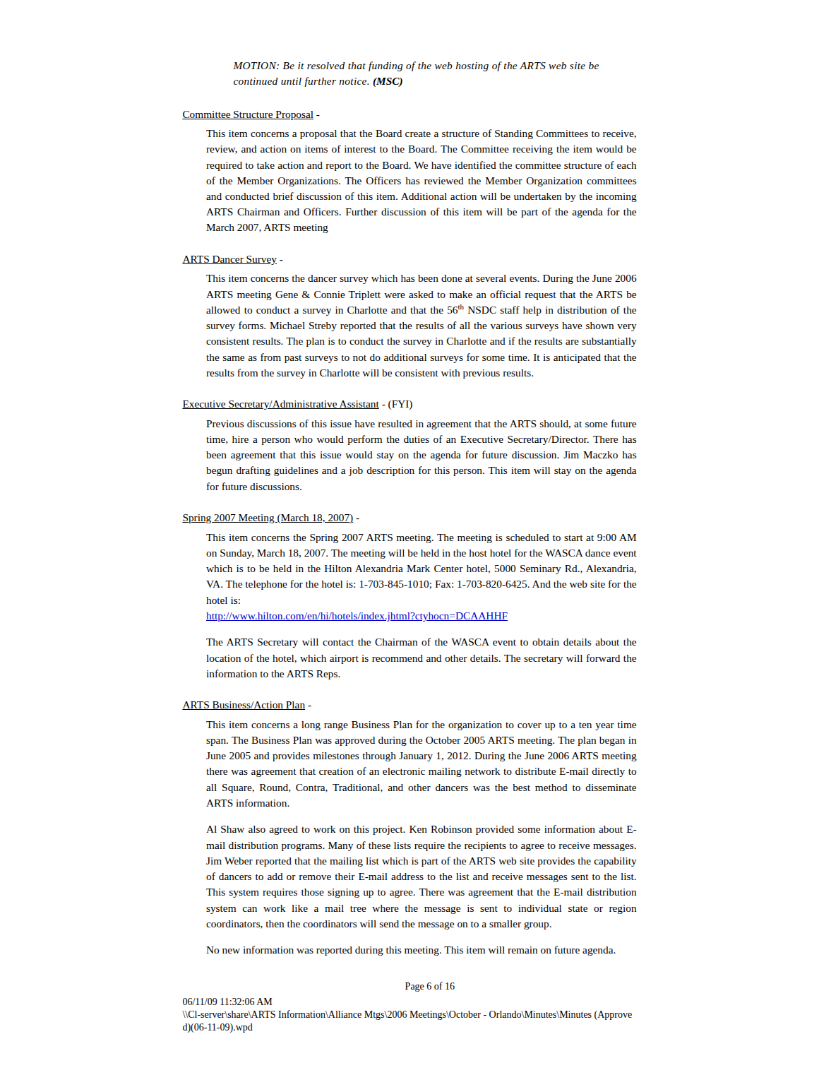MOTION: Be it resolved that funding of the web hosting of the ARTS web site be continued until further notice. (MSC)
Committee Structure Proposal -
This item concerns a proposal that the Board create a structure of Standing Committees to receive, review, and action on items of interest to the Board. The Committee receiving the item would be required to take action and report to the Board. We have identified the committee structure of each of the Member Organizations. The Officers has reviewed the Member Organization committees and conducted brief discussion of this item. Additional action will be undertaken by the incoming ARTS Chairman and Officers. Further discussion of this item will be part of the agenda for the March 2007, ARTS meeting
ARTS Dancer Survey -
This item concerns the dancer survey which has been done at several events. During the June 2006 ARTS meeting Gene & Connie Triplett were asked to make an official request that the ARTS be allowed to conduct a survey in Charlotte and that the 56th NSDC staff help in distribution of the survey forms. Michael Streby reported that the results of all the various surveys have shown very consistent results. The plan is to conduct the survey in Charlotte and if the results are substantially the same as from past surveys to not do additional surveys for some time. It is anticipated that the results from the survey in Charlotte will be consistent with previous results.
Executive Secretary/Administrative Assistant - (FYI)
Previous discussions of this issue have resulted in agreement that the ARTS should, at some future time, hire a person who would perform the duties of an Executive Secretary/Director. There has been agreement that this issue would stay on the agenda for future discussion. Jim Maczko has begun drafting guidelines and a job description for this person. This item will stay on the agenda for future discussions.
Spring 2007 Meeting (March 18, 2007) -
This item concerns the Spring 2007 ARTS meeting. The meeting is scheduled to start at 9:00 AM on Sunday, March 18, 2007. The meeting will be held in the host hotel for the WASCA dance event which is to be held in the Hilton Alexandria Mark Center hotel, 5000 Seminary Rd., Alexandria, VA. The telephone for the hotel is: 1-703-845-1010; Fax: 1-703-820-6425. And the web site for the hotel is:
http://www.hilton.com/en/hi/hotels/index.jhtml?ctyhocn=DCAAHHF
The ARTS Secretary will contact the Chairman of the WASCA event to obtain details about the location of the hotel, which airport is recommend and other details. The secretary will forward the information to the ARTS Reps.
ARTS Business/Action Plan -
This item concerns a long range Business Plan for the organization to cover up to a ten year time span. The Business Plan was approved during the October 2005 ARTS meeting. The plan began in June 2005 and provides milestones through January 1, 2012. During the June 2006 ARTS meeting there was agreement that creation of an electronic mailing network to distribute E-mail directly to all Square, Round, Contra, Traditional, and other dancers was the best method to disseminate ARTS information.
Al Shaw also agreed to work on this project. Ken Robinson provided some information about E-mail distribution programs. Many of these lists require the recipients to agree to receive messages. Jim Weber reported that the mailing list which is part of the ARTS web site provides the capability of dancers to add or remove their E-mail address to the list and receive messages sent to the list. This system requires those signing up to agree. There was agreement that the E-mail distribution system can work like a mail tree where the message is sent to individual state or region coordinators, then the coordinators will send the message on to a smaller group.
No new information was reported during this meeting. This item will remain on future agenda.
Page 6 of 16
06/11/09 11:32:06 AM \\Cl-server\share\ARTS Information\Alliance Mtgs\2006 Meetings\October - Orlando\Minutes\Minutes (Approved)(06-11-09).wpd